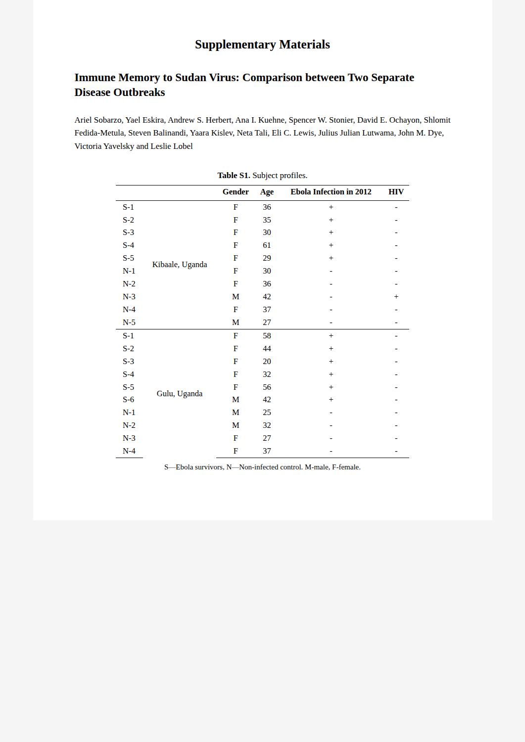Supplementary Materials
Immune Memory to Sudan Virus: Comparison between Two Separate Disease Outbreaks
Ariel Sobarzo, Yael Eskira, Andrew S. Herbert, Ana I. Kuehne, Spencer W. Stonier, David E. Ochayon, Shlomit Fedida-Metula, Steven Balinandi, Yaara Kislev, Neta Tali, Eli C. Lewis, Julius Julian Lutwama, John M. Dye, Victoria Yavelsky and Leslie Lobel
Table S1. Subject profiles.
| | | Gender | Age | Ebola Infection in 2012 | HIV |
| --- | --- | --- | --- | --- | --- |
| S-1 | Kibaale, Uganda | F | 36 | + | - |
| S-2 | F | 35 | + | - |
| S-3 | F | 30 | + | - |
| S-4 | F | 61 | + | - |
| S-5 | F | 29 | + | - |
| N-1 | F | 30 | - | - |
| N-2 | F | 36 | - | - |
| N-3 | M | 42 | - | + |
| N-4 | F | 37 | - | - |
| N-5 | M | 27 | - | - |
| S-1 | Gulu, Uganda | F | 58 | + | - |
| S-2 | F | 44 | + | - |
| S-3 | F | 20 | + | - |
| S-4 | F | 32 | + | - |
| S-5 | F | 56 | + | - |
| S-6 | M | 42 | + | - |
| N-1 | M | 25 | - | - |
| N-2 | M | 32 | - | - |
| N-3 | F | 27 | - | - |
| N-4 | F | 37 | - | - |
S—Ebola survivors, N—Non-infected control. M-male, F-female.